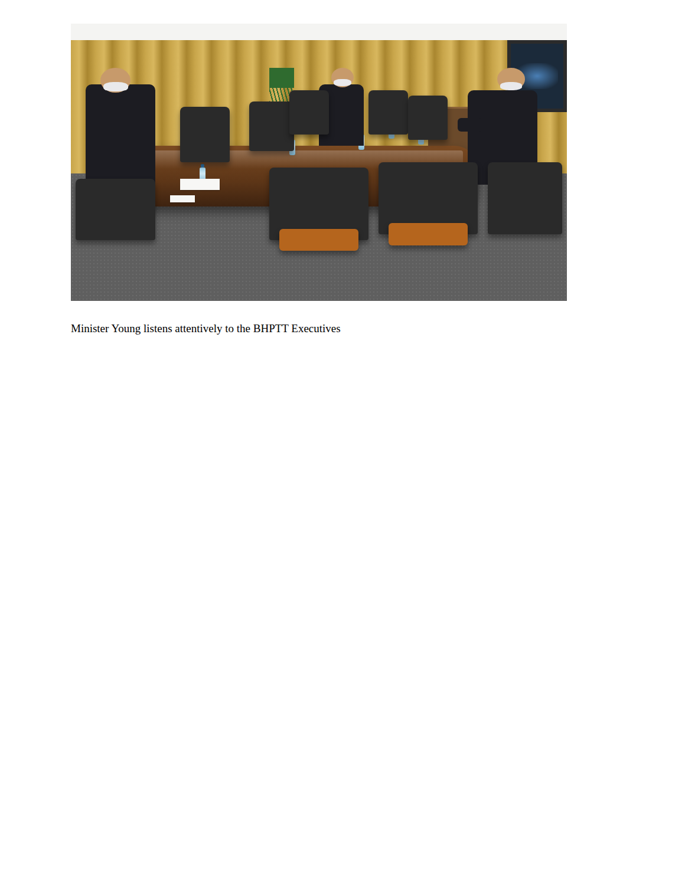Minister Young listens attentively to the BHPTT Executives